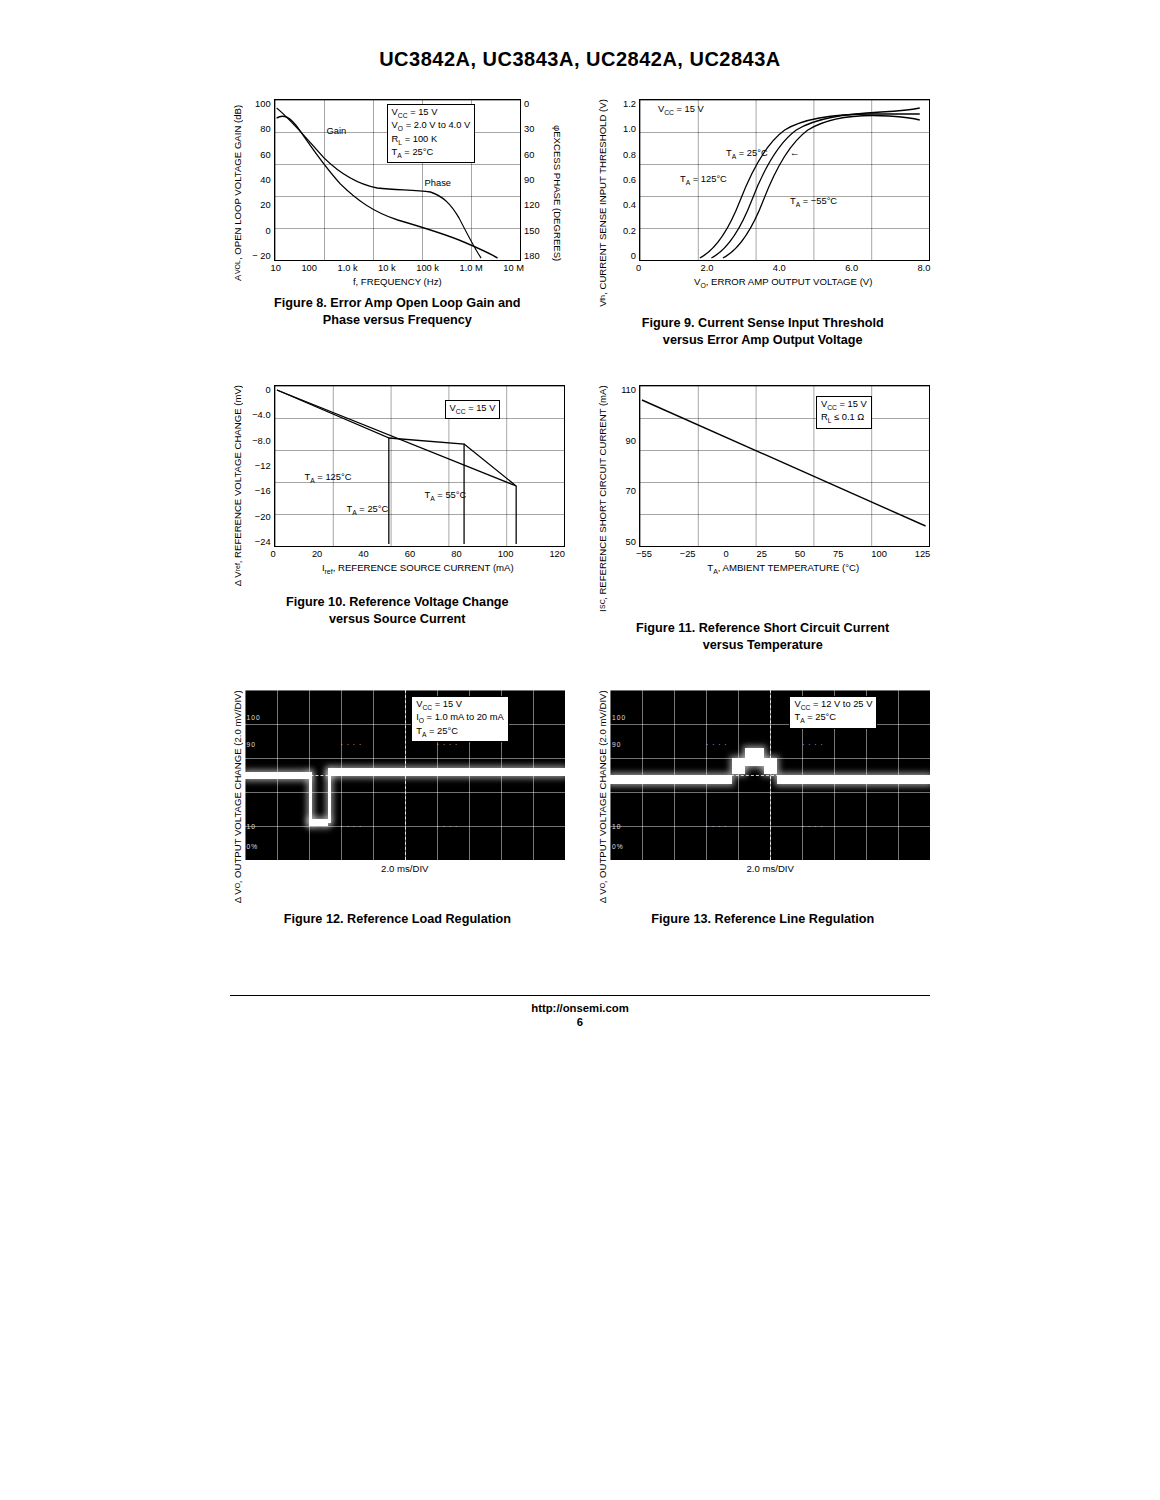UC3842A, UC3843A, UC2842A, UC2843A
AVOL, OPEN LOOP VOLTAGE GAIN (dB)
100806040200− 20
VCC = 15 V
VO = 2.0 V to 4.0 V
RL = 100 K
TA = 25°C
Gain
Phase
0306090120150180
101001.0 k 10 k 100 k 1.0 M 10 M
f, FREQUENCY (Hz)
φEXCESS PHASE (DEGREES)
Figure 8. Error Amp Open Loop Gain and
Phase versus Frequency
Vth, CURRENT SENSE INPUT THRESHOLD (V)
1.21.00.80.60.40.20
VCC = 15 V
TA = 25°C
←
TA = 125°C
TA = −55°C
02.04.06.08.0
VO, ERROR AMP OUTPUT VOLTAGE (V)
Figure 9. Current Sense Input Threshold
versus Error Amp Output Voltage
Δ Vref , REFERENCE VOLTAGE CHANGE (mV)
0−4.0−8.0−12−16−20−24
VCC = 15 V
TA = 125°C
TA = 55°C
TA = 25°C
020406080100120
Iref, REFERENCE SOURCE CURRENT (mA)
Figure 10. Reference Voltage Change
versus Source Current
ISC, REFERENCE SHORT CIRCUIT CURRENT (mA)
110907050
VCC = 15 V
RL ≤ 0.1 Ω
−55−250255075100125
TA, AMBIENT TEMPERATURE (°C)
Figure 11. Reference Short Circuit Current
versus Temperature
Δ VO , OUTPUT VOLTAGE CHANGE (2.0 mV/DIV)
VCC = 15 V
IO = 1.0 mA to 20 mA
TA = 25°C
100
90
10
0%
· · · ·
· · · ·
· · · ·
· · · ·
2.0 ms/DIV
Figure 12. Reference Load Regulation
Δ VO , OUTPUT VOLTAGE CHANGE (2.0 mV/DIV)
VCC = 12 V to 25 V
TA = 25°C
100
90
10
0%
· · · ·
· · · ·
· · · ·
· · · ·
2.0 ms/DIV
Figure 13. Reference Line Regulation
http://onsemi.com
6